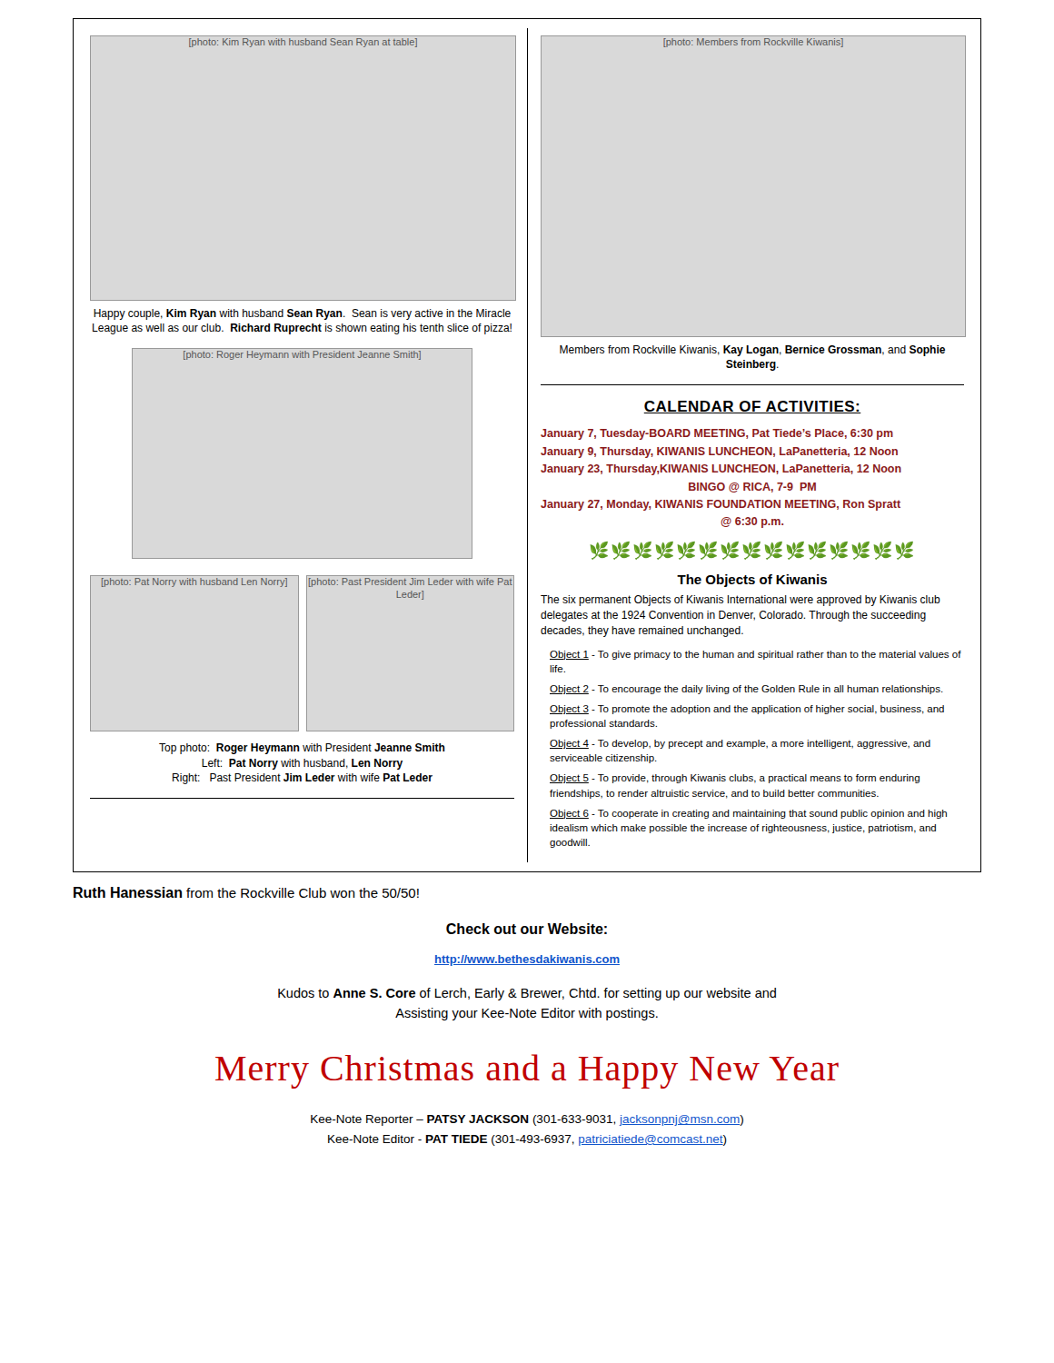[photo: Kim Ryan with husband Sean Ryan at table]
Happy couple, Kim Ryan with husband Sean Ryan. Sean is very active in the Miracle League as well as our club. Richard Ruprecht is shown eating his tenth slice of pizza!
[photo: Roger Heymann with President Jeanne Smith]
[photo: Pat Norry with husband Len Norry]
[photo: Past President Jim Leder with wife Pat Leder]
Top photo: Roger Heymann with President Jeanne Smith
Left: Pat Norry with husband, Len Norry
Right: Past President Jim Leder with wife Pat Leder
[photo: Members from Rockville Kiwanis]
Members from Rockville Kiwanis, Kay Logan, Bernice Grossman, and Sophie Steinberg.
CALENDAR OF ACTIVITIES:
January 7, Tuesday-BOARD MEETING, Pat Tiede’s Place, 6:30 pm
January 9, Thursday, KIWANIS LUNCHEON, LaPanetteria, 12 Noon
January 23, Thursday,KIWANIS LUNCHEON, LaPanetteria, 12 Noon
BINGO @ RICA, 7-9 PM January 27, Monday, KIWANIS FOUNDATION MEETING, Ron Spratt
@ 6:30 p.m.
🌿🌿🌿🌿🌿🌿🌿🌿🌿🌿🌿🌿🌿🌿🌿
The Objects of Kiwanis
The six permanent Objects of Kiwanis International were approved by Kiwanis club delegates at the 1924 Convention in Denver, Colorado. Through the succeeding decades, they have remained unchanged.
Object 1 - To give primacy to the human and spiritual rather than to the material values of life.
Object 2 - To encourage the daily living of the Golden Rule in all human relationships.
Object 3 - To promote the adoption and the application of higher social, business, and professional standards.
Object 4 - To develop, by precept and example, a more intelligent, aggressive, and serviceable citizenship.
Object 5 - To provide, through Kiwanis clubs, a practical means to form enduring friendships, to render altruistic service, and to build better communities.
Object 6 - To cooperate in creating and maintaining that sound public opinion and high idealism which make possible the increase of righteousness, justice, patriotism, and goodwill.
Ruth Hanessian from the Rockville Club won the 50/50!
Check out our Website:
http://www.bethesdakiwanis.com
Kudos to Anne S. Core of Lerch, Early & Brewer, Chtd. for setting up our website and
Assisting your Kee-Note Editor with postings.
Merry Christmas and a Happy New Year
Kee-Note Reporter – PATSY JACKSON (301-633-9031, jacksonpnj@msn.com)
Kee-Note Editor - PAT TIEDE (301-493-6937, patriciatiede@comcast.net)